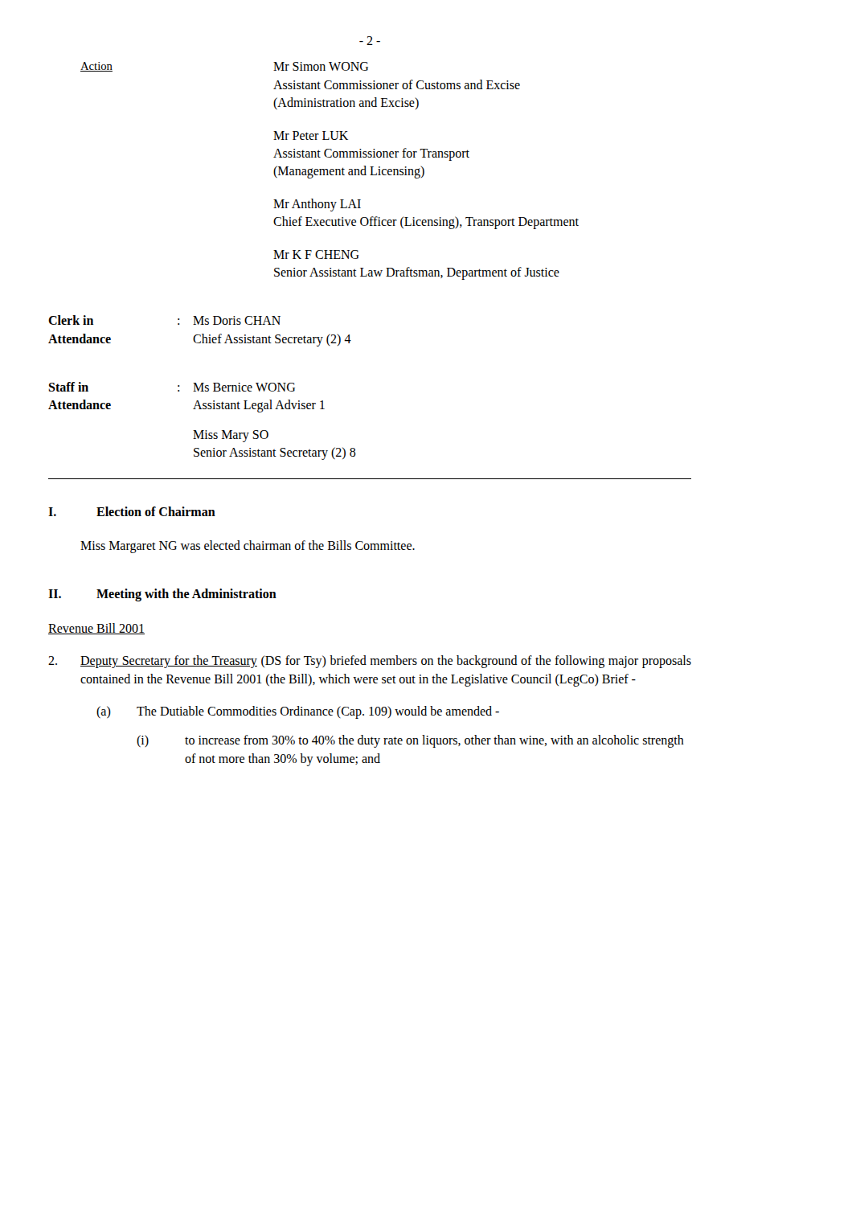- 2 -
Action
Mr Simon WONG
Assistant Commissioner of Customs and Excise
(Administration and Excise)
Mr Peter LUK
Assistant Commissioner for Transport
(Management and Licensing)
Mr Anthony LAI
Chief Executive Officer (Licensing), Transport Department
Mr K F CHENG
Senior Assistant Law Draftsman, Department of Justice
Clerk in
Attendance
:
Ms Doris CHAN
Chief Assistant Secretary (2) 4
Staff in
Attendance
:
Ms Bernice WONG
Assistant Legal Adviser 1
Miss Mary SO
Senior Assistant Secretary (2) 8
I.
Election of Chairman
Miss Margaret NG was elected chairman of the Bills Committee.
II.
Meeting with the Administration
Revenue Bill 2001
2.
Deputy Secretary for the Treasury (DS for Tsy) briefed members on the background of the following major proposals contained in the Revenue Bill 2001 (the Bill), which were set out in the Legislative Council (LegCo) Brief -
(a)
The Dutiable Commodities Ordinance (Cap. 109) would be amended -
(i)
to increase from 30% to 40% the duty rate on liquors, other than wine, with an alcoholic strength of not more than 30% by volume; and